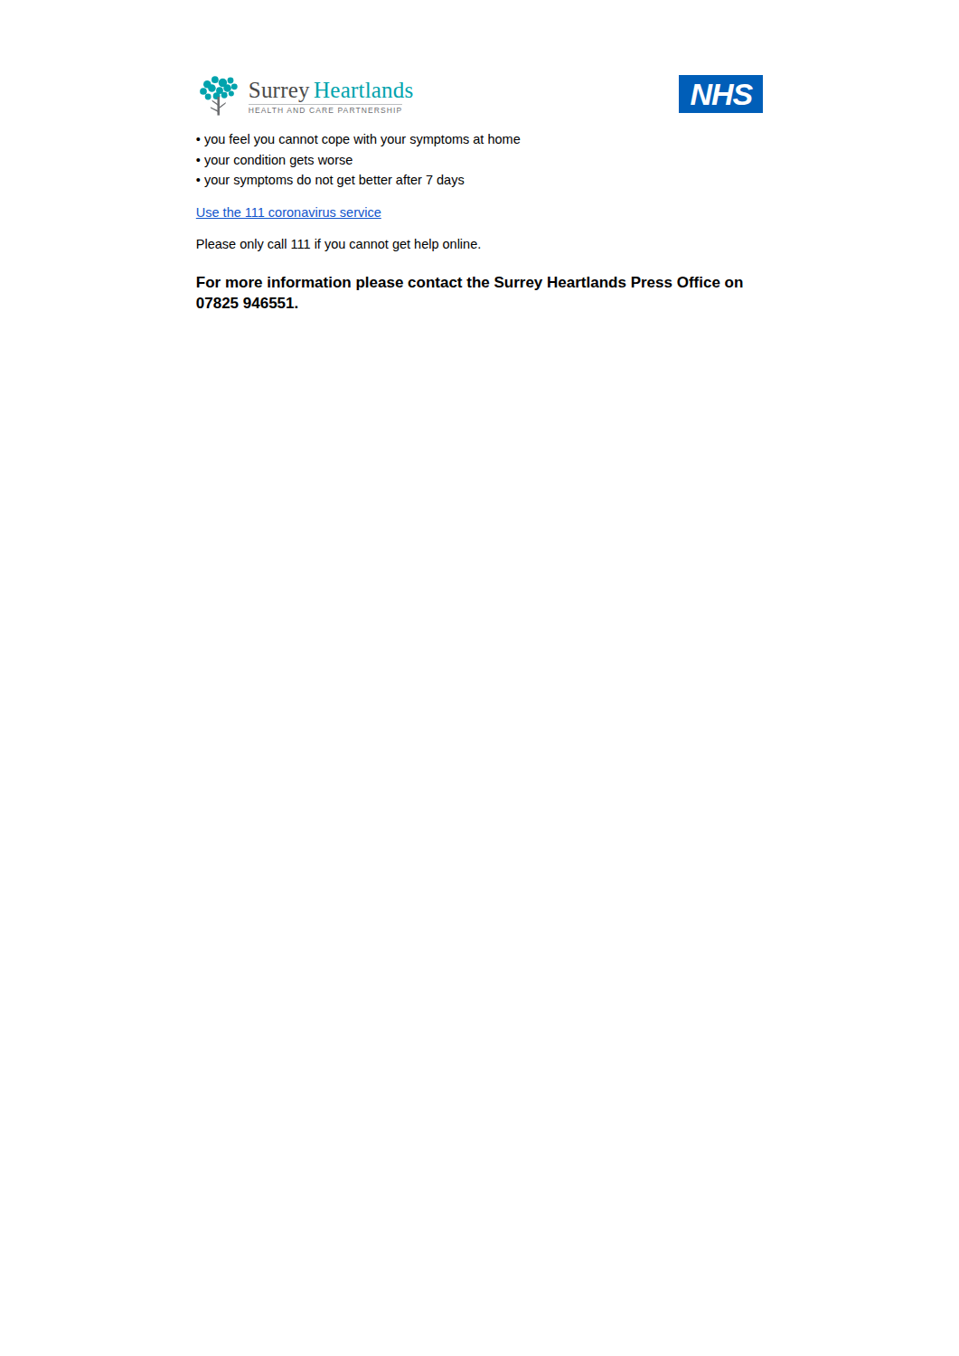Surrey Heartlands
HEALTH AND CARE PARTNERSHIP
NHS
you feel you cannot cope with your symptoms at home
your condition gets worse
your symptoms do not get better after 7 days
Use the 111 coronavirus service
Please only call 111 if you cannot get help online.
For more information please contact the Surrey Heartlands Press Office on 07825 946551.